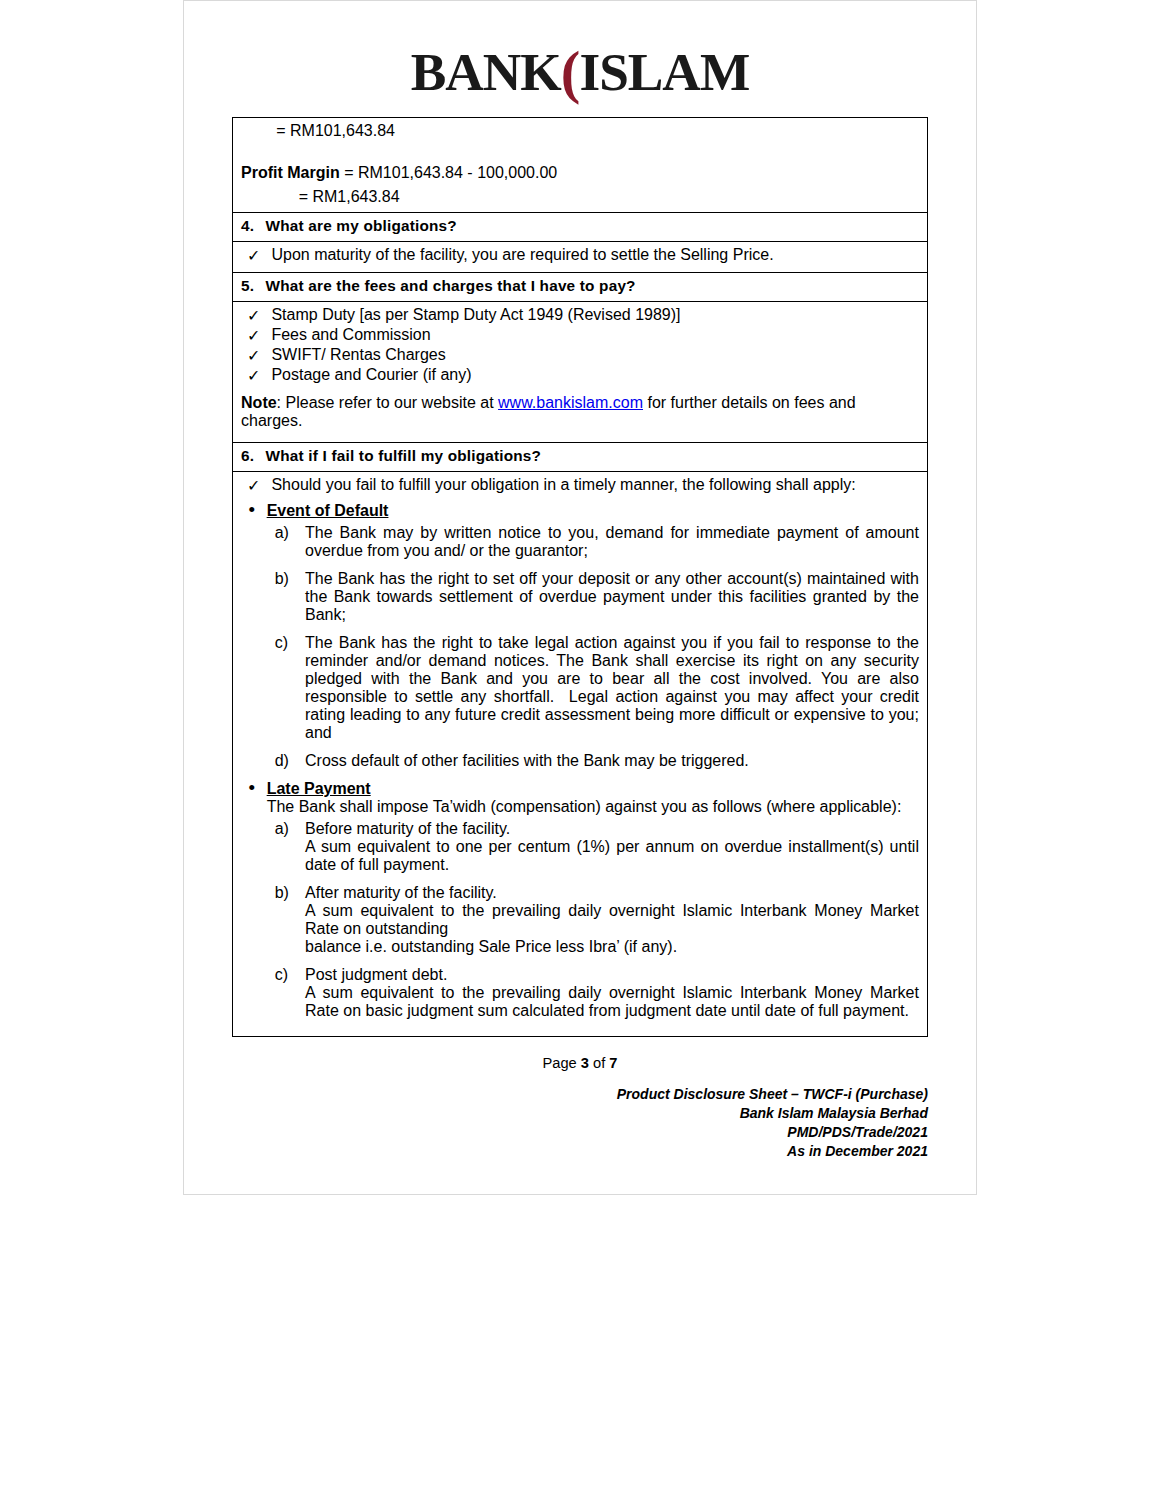BANK(ISLAM
| = RM101,643.84 Profit Margin = RM101,643.84 - 100,000.00 = RM1,643.84 |
| 4. What are my obligations? |
| Upon maturity of the facility, you are required to settle the Selling Price. |
| 5. What are the fees and charges that I have to pay? |
| Stamp Duty [as per Stamp Duty Act 1949 (Revised 1989)] Fees and Commission SWIFT/ Rentas Charges Postage and Courier (if any) Note : Please refer to our website at www.bankislam.com for further details on fees and charges. |
| 6. What if I fail to fulfill my obligations? |
| Should you fail to fulfill your obligation in a timely manner, the following shall apply: Event of Default The Bank may by written notice to you, demand for immediate payment of amount overdue from you and/ or the guarantor; The Bank has the right to set off your deposit or any other account(s) maintained with the Bank towards settlement of overdue payment under this facilities granted by the Bank; The Bank has the right to take legal action against you if you fail to response to the reminder and/or demand notices. The Bank shall exercise its right on any security pledged with the Bank and you are to bear all the cost involved. You are also responsible to settle any shortfall. Legal action against you may affect your credit rating leading to any future credit assessment being more difficult or expensive to you; and Cross default of other facilities with the Bank may be triggered. Late Payment The Bank shall impose Ta’widh (compensation) against you as follows (where applicable): Before maturity of the facility. A sum equivalent to one per centum (1%) per annum on overdue installment(s) until date of full payment. After maturity of the facility. A sum equivalent to the prevailing daily overnight Islamic Interbank Money Market Rate on outstanding balance i.e. outstanding Sale Price less Ibra’ (if any). Post judgment debt. A sum equivalent to the prevailing daily overnight Islamic Interbank Money Market Rate on basic judgment sum calculated from judgment date until date of full payment. |
Page 3 of 7
Product Disclosure Sheet – TWCF-i (Purchase)
Bank Islam Malaysia Berhad
PMD/PDS/Trade/2021
As in December 2021